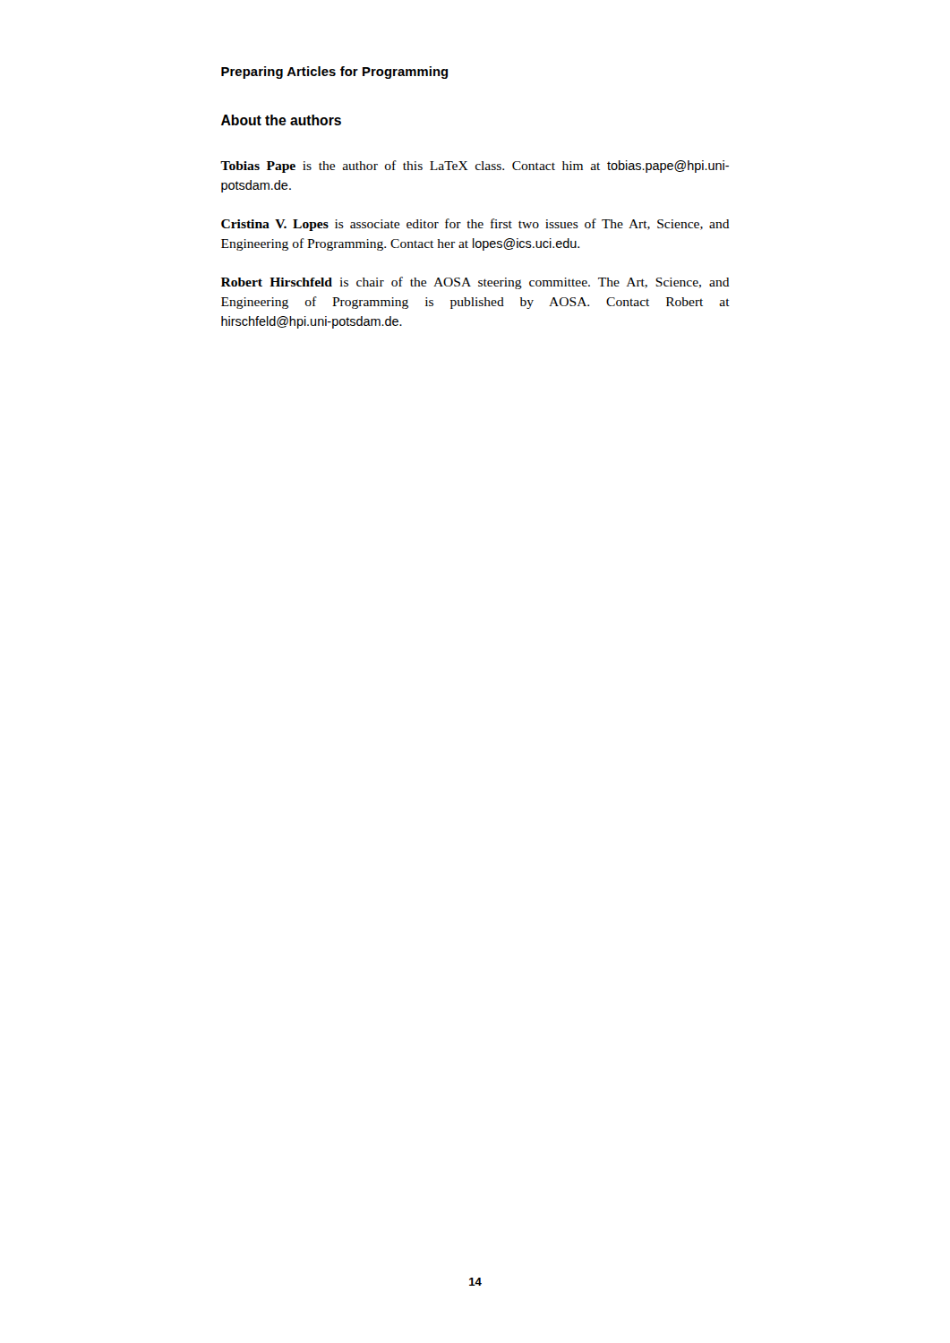Preparing Articles for Programming
About the authors
Tobias Pape is the author of this LaTeX class. Contact him at tobias.pape@hpi.uni-potsdam.de.
Cristina V. Lopes is associate editor for the first two issues of The Art, Science, and Engineering of Programming. Contact her at lopes@ics.uci.edu.
Robert Hirschfeld is chair of the AOSA steering committee. The Art, Science, and Engineering of Programming is published by AOSA. Contact Robert at hirschfeld@hpi.uni-potsdam.de.
14